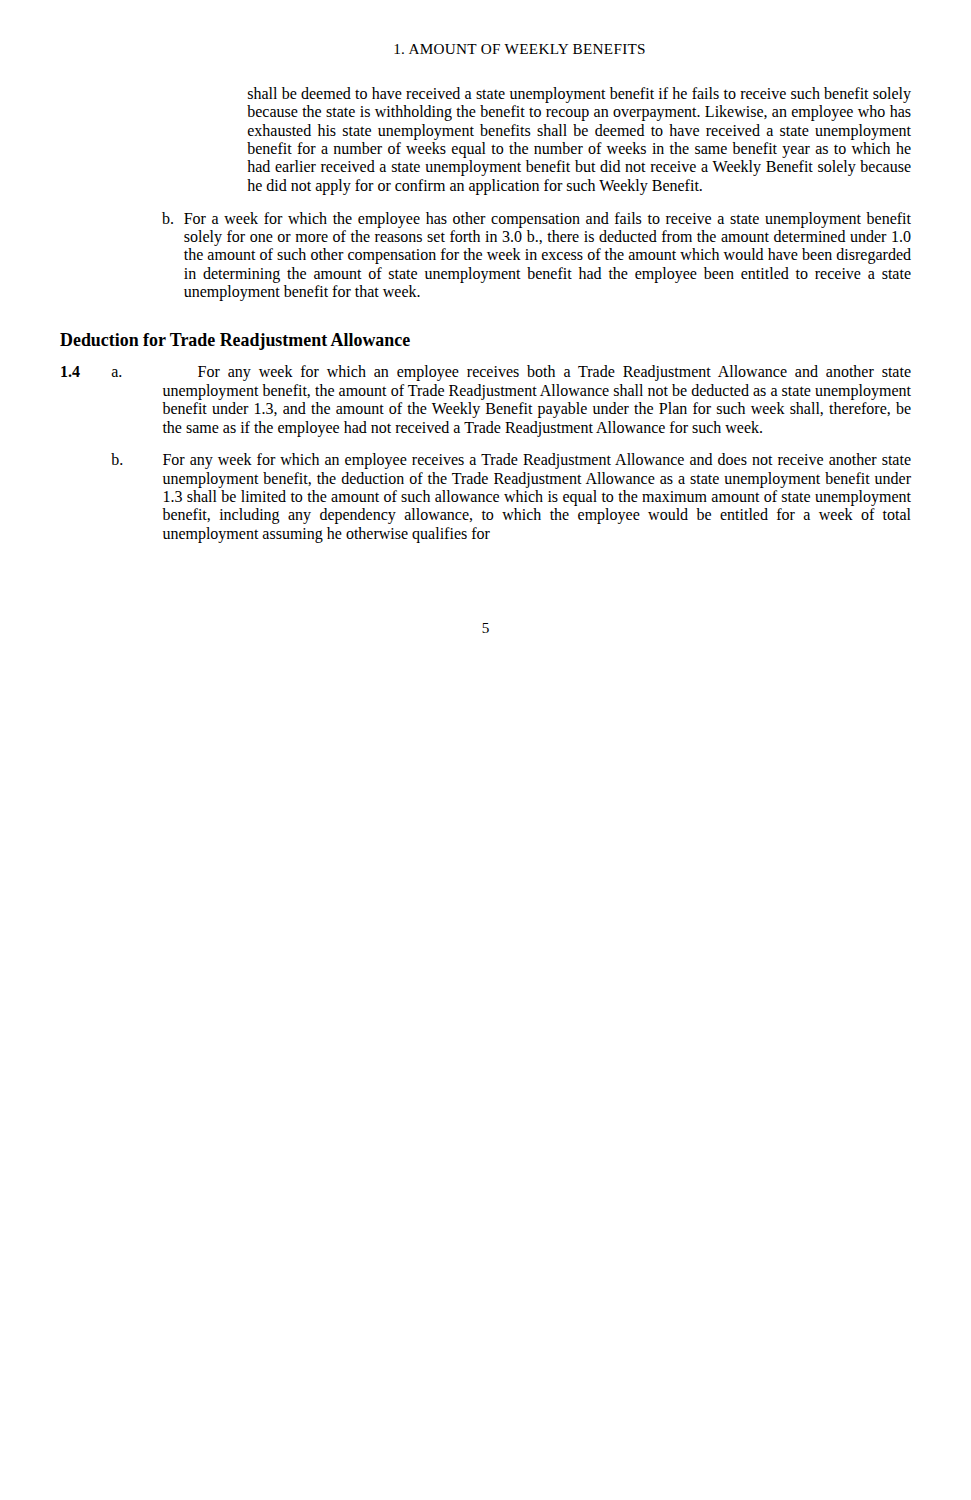1. AMOUNT OF WEEKLY BENEFITS
shall be deemed to have received a state unemployment benefit if he fails to receive such benefit solely because the state is withholding the benefit to recoup an overpayment. Likewise, an employee who has exhausted his state unemployment benefits shall be deemed to have received a state unemployment benefit for a number of weeks equal to the number of weeks in the same benefit year as to which he had earlier received a state unemployment benefit but did not receive a Weekly Benefit solely because he did not apply for or confirm an application for such Weekly Benefit.
b.
For a week for which the employee has other compensation and fails to receive a state unemployment benefit solely for one or more of the reasons set forth in 3.0 b., there is deducted from the amount determined under 1.0 the amount of such other compensation for the week in excess of the amount which would have been disregarded in determining the amount of state unemployment benefit had the employee been entitled to receive a state unemployment benefit for that week.
Deduction for Trade Readjustment Allowance
1.4
a.
For any week for which an employee receives both a Trade Readjustment Allowance and another state unemployment benefit, the amount of Trade Readjustment Allowance shall not be deducted as a state unemployment benefit under 1.3, and the amount of the Weekly Benefit payable under the Plan for such week shall, therefore, be the same as if the employee had not received a Trade Readjustment Allowance for such week.
b.
For any week for which an employee receives a Trade Readjustment Allowance and does not receive another state unemployment benefit, the deduction of the Trade Readjustment Allowance as a state unemployment benefit under 1.3 shall be limited to the amount of such allowance which is equal to the maximum amount of state unemployment benefit, including any dependency allowance, to which the employee would be entitled for a week of total unemployment assuming he otherwise qualifies for
5